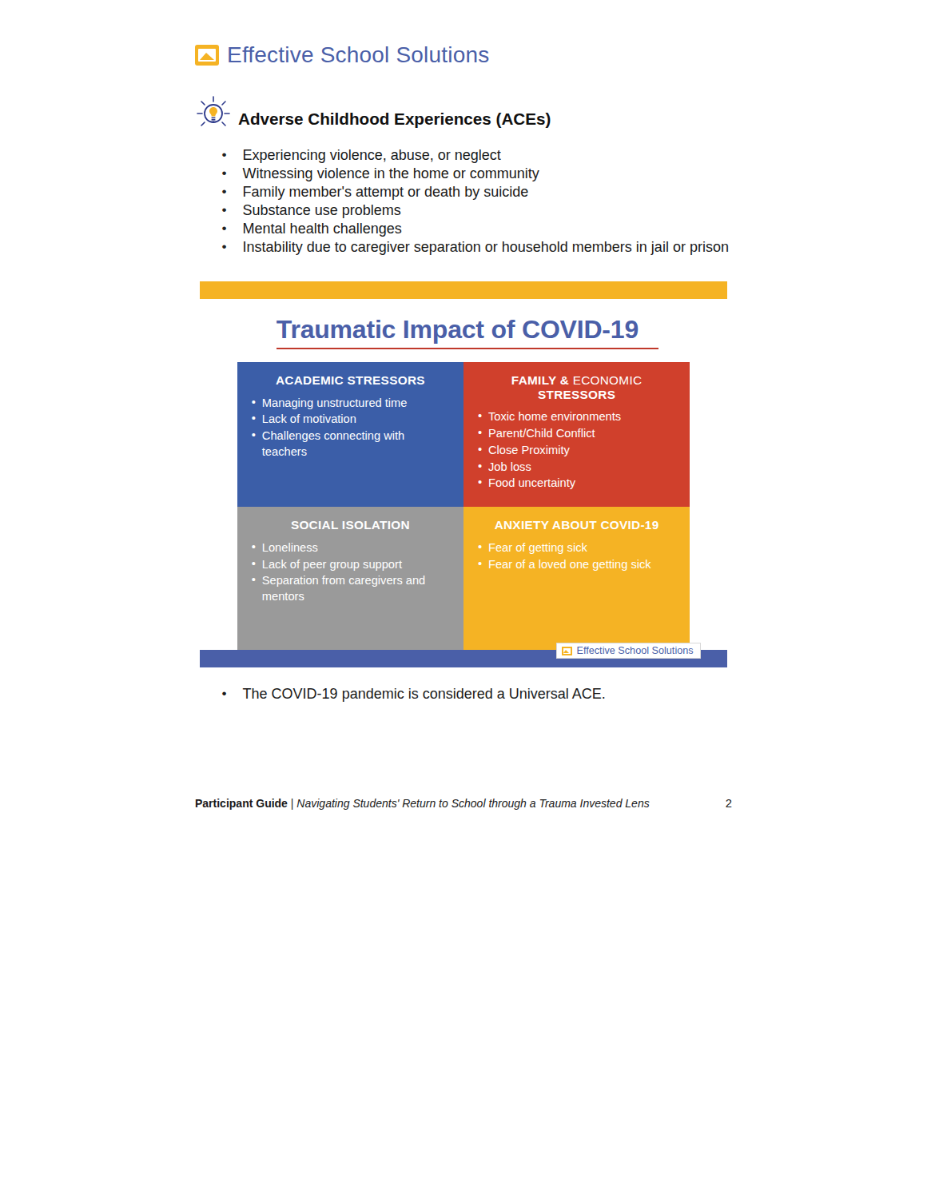Effective School Solutions
Adverse Childhood Experiences (ACEs)
Experiencing violence, abuse, or neglect
Witnessing violence in the home or community
Family member's attempt or death by suicide
Substance use problems
Mental health challenges
Instability due to caregiver separation or household members in jail or prison
Traumatic Impact of COVID-19
| ACADEMIC STRESSORS Managing unstructured time Lack of motivation Challenges connecting with teachers | FAMILY & ECONOMIC STRESSORS Toxic home environments Parent/Child Conflict Close Proximity Job loss Food uncertainty |
| SOCIAL ISOLATION Loneliness Lack of peer group support Separation from caregivers and mentors | ANXIETY ABOUT COVID-19 Fear of getting sick Fear of a loved one getting sick |
Effective School Solutions
The COVID-19 pandemic is considered a Universal ACE.
Participant Guide | Navigating Students' Return to School through a Trauma Invested Lens
2